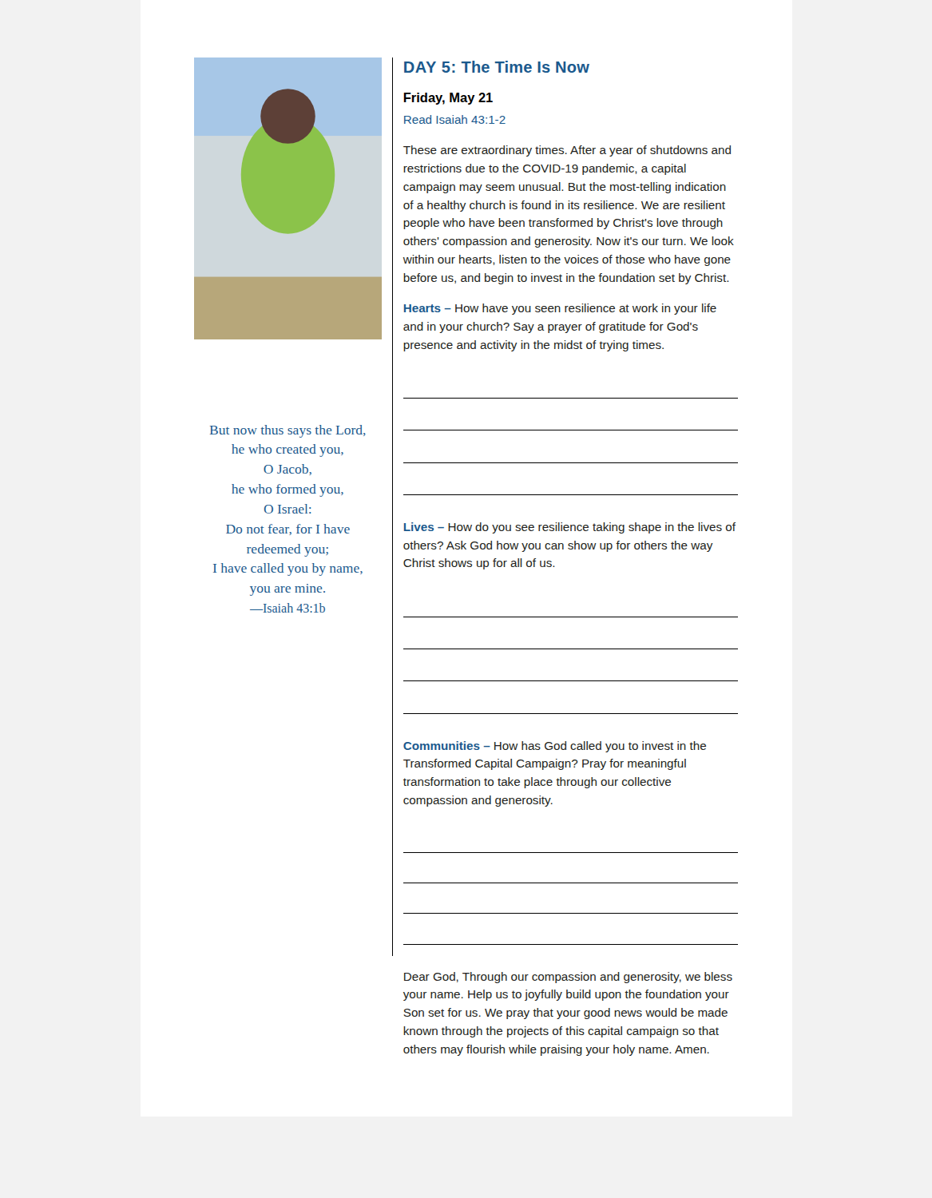But now thus says the Lord,
he who created you,
O Jacob,
he who formed you,
O Israel:
Do not fear, for I have
redeemed you;
I have called you by name,
you are mine.
—Isaiah 43:1b
DAY 5: The Time Is Now
Friday, May 21
Read Isaiah 43:1-2
These are extraordinary times. After a year of shutdowns and restrictions due to the COVID-19 pandemic, a capital campaign may seem unusual. But the most-telling indication of a healthy church is found in its resilience. We are resilient people who have been transformed by Christ's love through others' compassion and generosity. Now it's our turn. We look within our hearts, listen to the voices of those who have gone before us, and begin to invest in the foundation set by Christ.
Hearts – How have you seen resilience at work in your life and in your church? Say a prayer of gratitude for God's presence and activity in the midst of trying times.
Lives – How do you see resilience taking shape in the lives of others? Ask God how you can show up for others the way Christ shows up for all of us.
Communities – How has God called you to invest in the Transformed Capital Campaign? Pray for meaningful transformation to take place through our collective compassion and generosity.
Dear God, Through our compassion and generosity, we bless your name. Help us to joyfully build upon the foundation your Son set for us. We pray that your good news would be made known through the projects of this capital campaign so that others may flourish while praising your holy name. Amen.